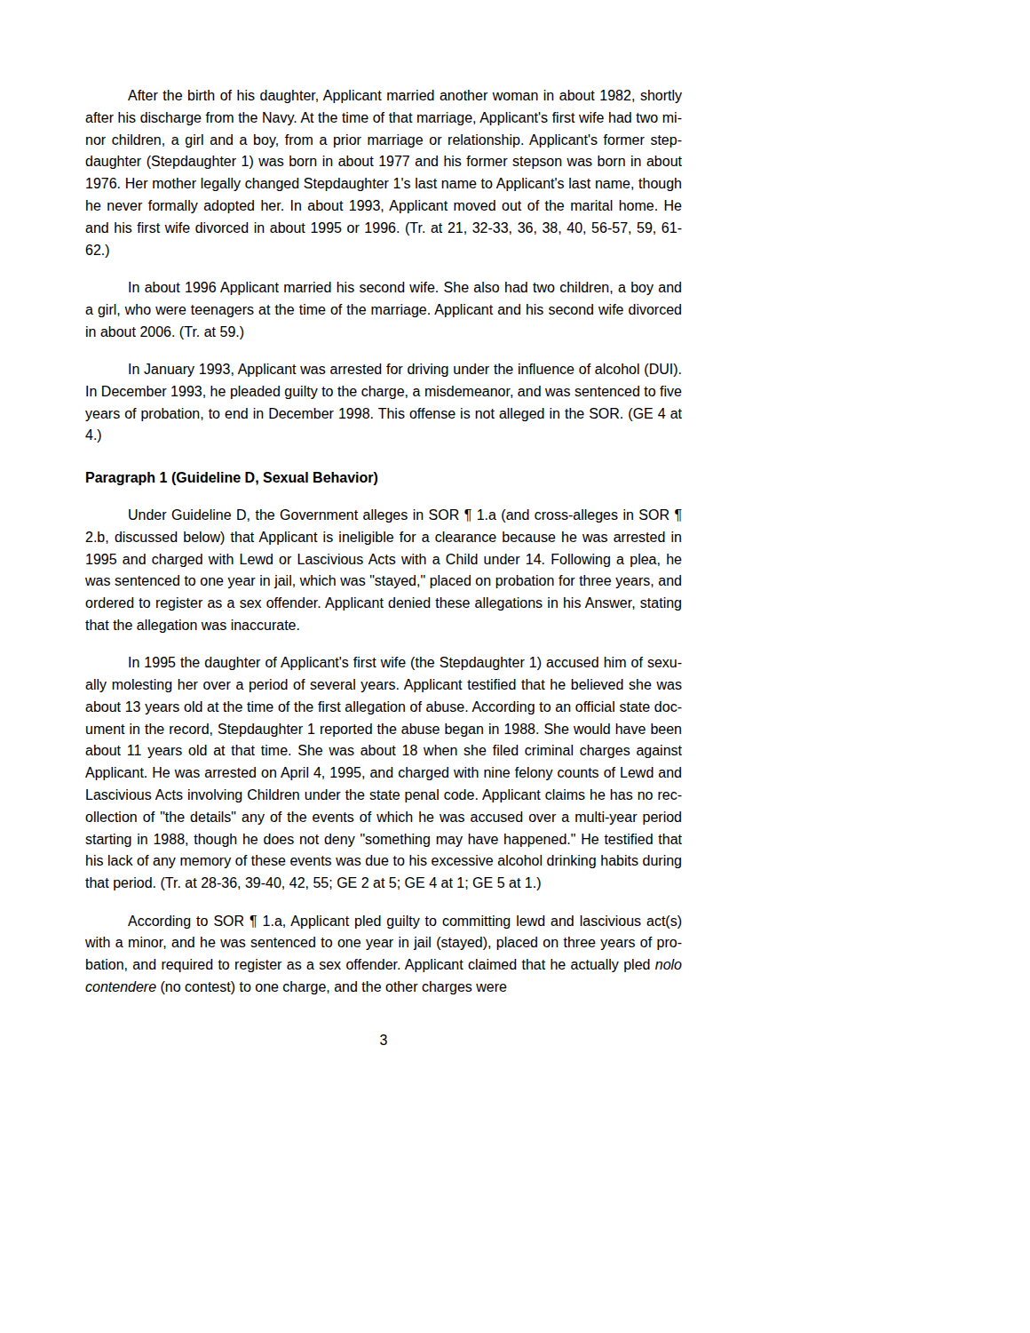After the birth of his daughter, Applicant married another woman in about 1982, shortly after his discharge from the Navy. At the time of that marriage, Applicant's first wife had two minor children, a girl and a boy, from a prior marriage or relationship. Applicant's former stepdaughter (Stepdaughter 1) was born in about 1977 and his former stepson was born in about 1976. Her mother legally changed Stepdaughter 1's last name to Applicant's last name, though he never formally adopted her. In about 1993, Applicant moved out of the marital home. He and his first wife divorced in about 1995 or 1996. (Tr. at 21, 32-33, 36, 38, 40, 56-57, 59, 61-62.)
In about 1996 Applicant married his second wife. She also had two children, a boy and a girl, who were teenagers at the time of the marriage. Applicant and his second wife divorced in about 2006. (Tr. at 59.)
In January 1993, Applicant was arrested for driving under the influence of alcohol (DUI). In December 1993, he pleaded guilty to the charge, a misdemeanor, and was sentenced to five years of probation, to end in December 1998. This offense is not alleged in the SOR. (GE 4 at 4.)
Paragraph 1 (Guideline D, Sexual Behavior)
Under Guideline D, the Government alleges in SOR ¶ 1.a (and cross-alleges in SOR ¶ 2.b, discussed below) that Applicant is ineligible for a clearance because he was arrested in 1995 and charged with Lewd or Lascivious Acts with a Child under 14. Following a plea, he was sentenced to one year in jail, which was "stayed," placed on probation for three years, and ordered to register as a sex offender. Applicant denied these allegations in his Answer, stating that the allegation was inaccurate.
In 1995 the daughter of Applicant's first wife (the Stepdaughter 1) accused him of sexually molesting her over a period of several years. Applicant testified that he believed she was about 13 years old at the time of the first allegation of abuse. According to an official state document in the record, Stepdaughter 1 reported the abuse began in 1988. She would have been about 11 years old at that time. She was about 18 when she filed criminal charges against Applicant. He was arrested on April 4, 1995, and charged with nine felony counts of Lewd and Lascivious Acts involving Children under the state penal code. Applicant claims he has no recollection of "the details" any of the events of which he was accused over a multi-year period starting in 1988, though he does not deny "something may have happened." He testified that his lack of any memory of these events was due to his excessive alcohol drinking habits during that period. (Tr. at 28-36, 39-40, 42, 55; GE 2 at 5; GE 4 at 1; GE 5 at 1.)
According to SOR ¶ 1.a, Applicant pled guilty to committing lewd and lascivious act(s) with a minor, and he was sentenced to one year in jail (stayed), placed on three years of probation, and required to register as a sex offender. Applicant claimed that he actually pled nolo contendere (no contest) to one charge, and the other charges were
3